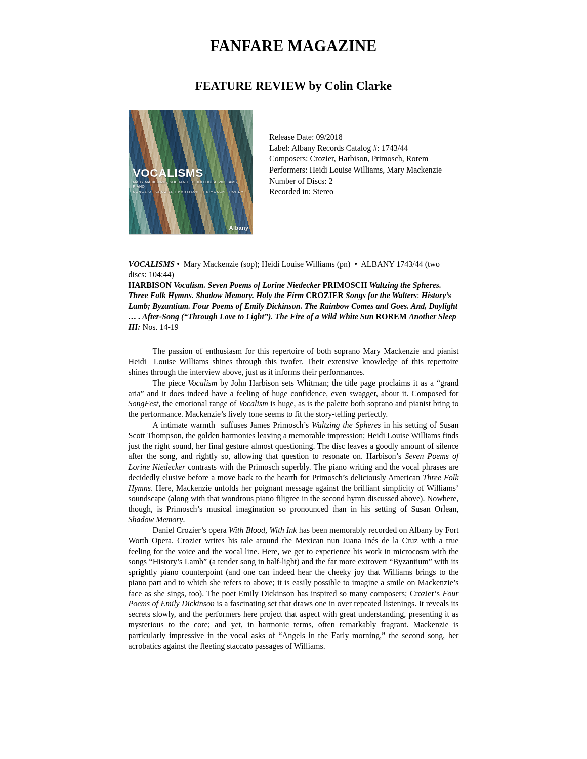FANFARE MAGAZINE
FEATURE REVIEW by Colin Clarke
VOCALISMS
MARY MACKENZIE, SOPRANO | HEIDI LOUISE WILLIAMS, PIANO
SONGS OF CROZIER | HARBISON | PRIMOSCH | ROREM
Albany
Release Date: 09/2018
Label: Albany Records Catalog #: 1743/44
Composers: Crozier, Harbison, Primosch, Rorem
Performers: Heidi Louise Williams, Mary Mackenzie
Number of Discs: 2
Recorded in: Stereo
VOCALISMS • Mary Mackenzie (sop); Heidi Louise Williams (pn) • ALBANY 1743/44 (two discs: 104:44)
HARBISON Vocalism. Seven Poems of Lorine Niedecker PRIMOSCH Waltzing the Spheres. Three Folk Hymns. Shadow Memory. Holy the Firm CROZIER Songs for the Walters: History’s Lamb; Byzantium. Four Poems of Emily Dickinson. The Rainbow Comes and Goes. And, Daylight … . After-Song (“Through Love to Light”). The Fire of a Wild White Sun ROREM Another Sleep III: Nos. 14-19
The passion of enthusiasm for this repertoire of both soprano Mary Mackenzie and pianist Heidi Louise Williams shines through this twofer. Their extensive knowledge of this repertoire shines through the interview above, just as it informs their performances.
The piece Vocalism by John Harbison sets Whitman; the title page proclaims it as a “grand aria” and it does indeed have a feeling of huge confidence, even swagger, about it. Composed for SongFest, the emotional range of Vocalism is huge, as is the palette both soprano and pianist bring to the performance. Mackenzie’s lively tone seems to fit the story-telling perfectly.
A intimate warmth suffuses James Primosch’s Waltzing the Spheres in his setting of Susan Scott Thompson, the golden harmonies leaving a memorable impression; Heidi Louise Williams finds just the right sound, her final gesture almost questioning. The disc leaves a goodly amount of silence after the song, and rightly so, allowing that question to resonate on. Harbison’s Seven Poems of Lorine Niedecker contrasts with the Primosch superbly. The piano writing and the vocal phrases are decidedly elusive before a move back to the hearth for Primosch’s deliciously American Three Folk Hymns. Here, Mackenzie unfolds her poignant message against the brilliant simplicity of Williams’ soundscape (along with that wondrous piano filigree in the second hymn discussed above). Nowhere, though, is Primosch’s musical imagination so pronounced than in his setting of Susan Orlean, Shadow Memory.
Daniel Crozier’s opera With Blood, With Ink has been memorably recorded on Albany by Fort Worth Opera. Crozier writes his tale around the Mexican nun Juana Inés de la Cruz with a true feeling for the voice and the vocal line. Here, we get to experience his work in microcosm with the songs “History’s Lamb” (a tender song in half-light) and the far more extrovert “Byzantium” with its sprightly piano counterpoint (and one can indeed hear the cheeky joy that Williams brings to the piano part and to which she refers to above; it is easily possible to imagine a smile on Mackenzie’s face as she sings, too). The poet Emily Dickinson has inspired so many composers; Crozier’s Four Poems of Emily Dickinson is a fascinating set that draws one in over repeated listenings. It reveals its secrets slowly, and the performers here project that aspect with great understanding, presenting it as mysterious to the core; and yet, in harmonic terms, often remarkably fragrant. Mackenzie is particularly impressive in the vocal asks of “Angels in the Early morning,” the second song, her acrobatics against the fleeting staccato passages of Williams.